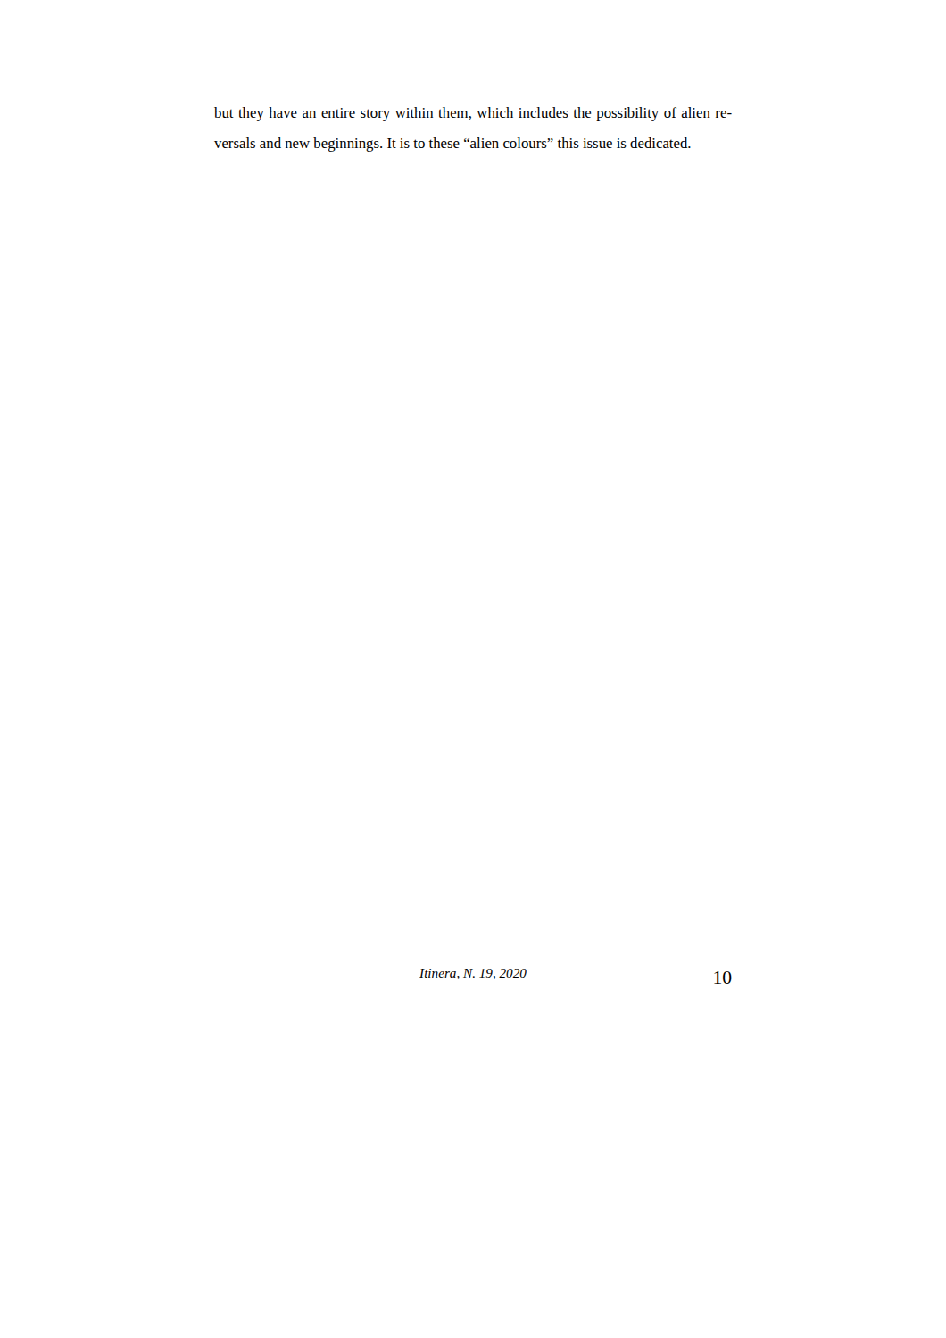but they have an entire story within them, which includes the possibility of alien reversals and new beginnings. It is to these “alien colours” this issue is dedicated.
Itinera, N. 19, 2020
10